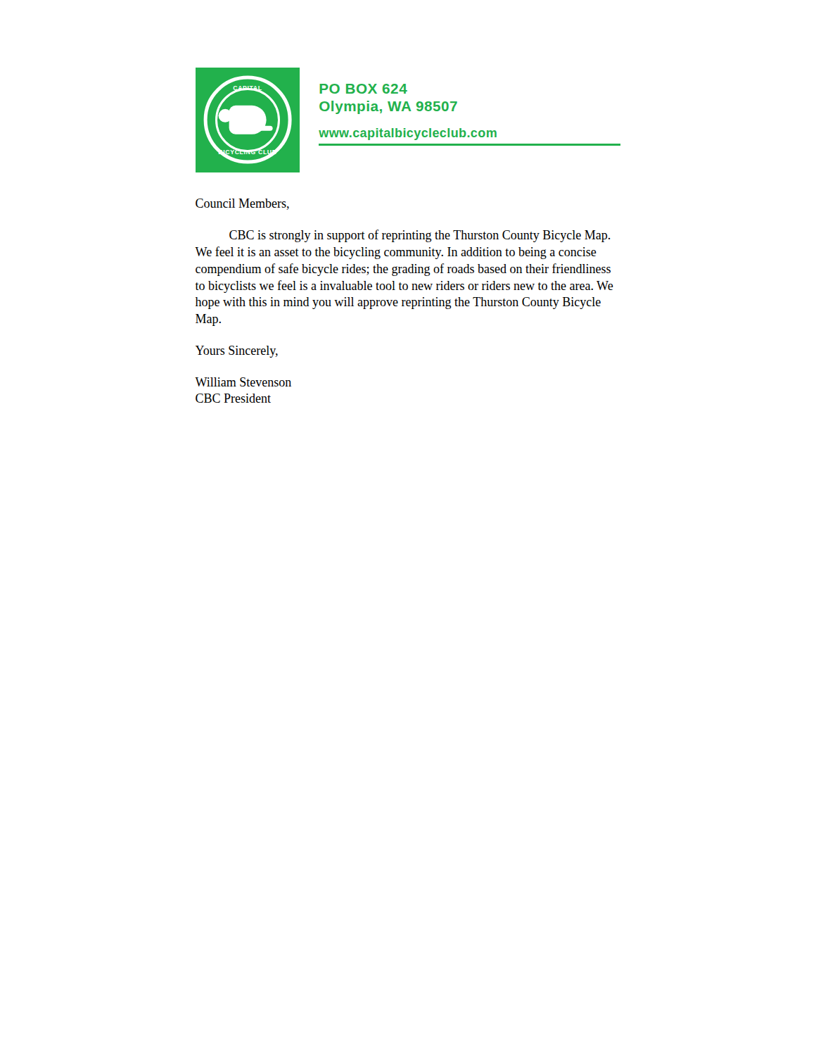CAPITAL
BICYCLING CLUB
PO BOX 624
Olympia, WA 98507
www.capitalbicycleclub.com
Council Members,
CBC is strongly in support of reprinting the Thurston County Bicycle Map. We feel it is an asset to the bicycling community. In addition to being a concise compendium of safe bicycle rides; the grading of roads based on their friendliness to bicyclists we feel is a invaluable tool to new riders or riders new to the area. We hope with this in mind you will approve reprinting the Thurston County Bicycle Map.
Yours Sincerely,
William Stevenson
CBC President